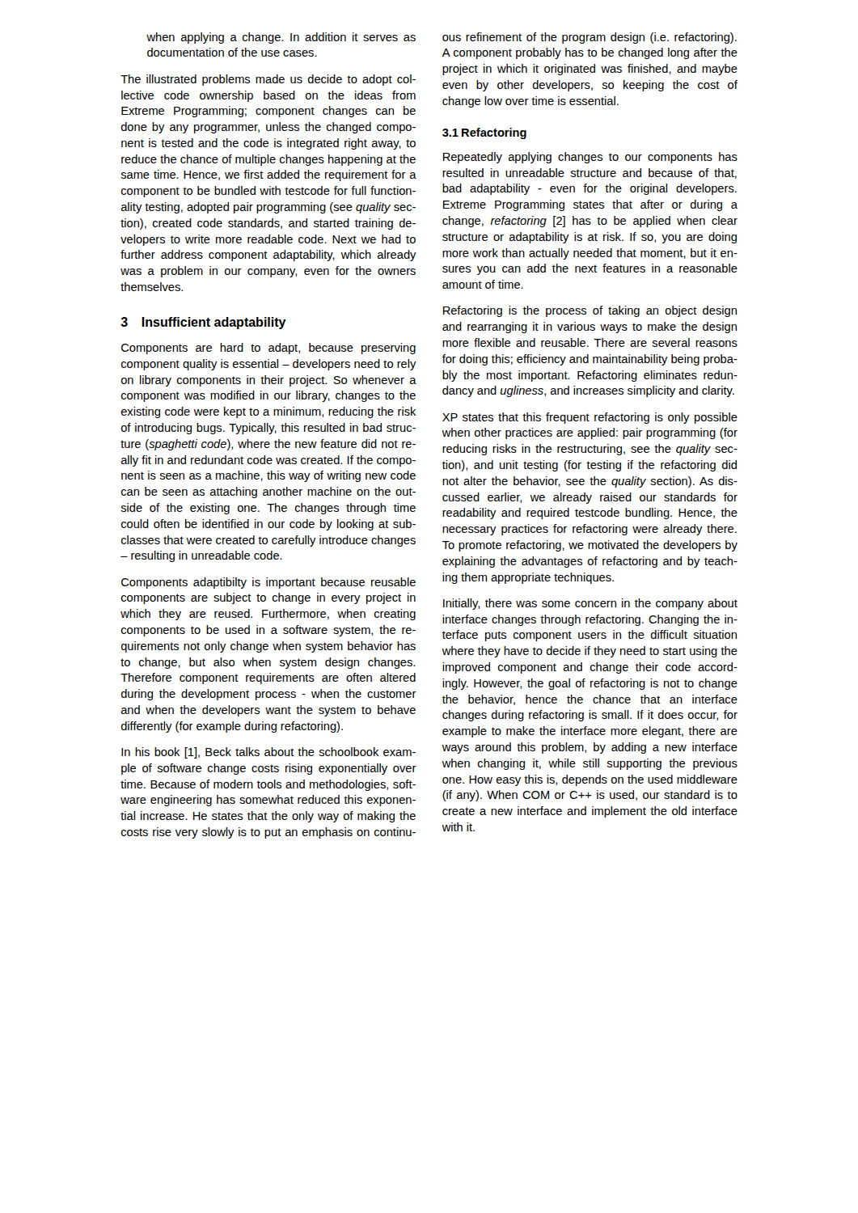when applying a change. In addition it serves as documentation of the use cases.
The illustrated problems made us decide to adopt collective code ownership based on the ideas from Extreme Programming; component changes can be done by any programmer, unless the changed component is tested and the code is integrated right away, to reduce the chance of multiple changes happening at the same time. Hence, we first added the requirement for a component to be bundled with testcode for full functionality testing, adopted pair programming (see quality section), created code standards, and started training developers to write more readable code. Next we had to further address component adaptability, which already was a problem in our company, even for the owners themselves.
3 Insufficient adaptability
Components are hard to adapt, because preserving component quality is essential – developers need to rely on library components in their project. So whenever a component was modified in our library, changes to the existing code were kept to a minimum, reducing the risk of introducing bugs. Typically, this resulted in bad structure (spaghetti code), where the new feature did not really fit in and redundant code was created. If the component is seen as a machine, this way of writing new code can be seen as attaching another machine on the outside of the existing one. The changes through time could often be identified in our code by looking at subclasses that were created to carefully introduce changes – resulting in unreadable code.
Components adaptibilty is important because reusable components are subject to change in every project in which they are reused. Furthermore, when creating components to be used in a software system, the requirements not only change when system behavior has to change, but also when system design changes. Therefore component requirements are often altered during the development process - when the customer and when the developers want the system to behave differently (for example during refactoring).
In his book [1], Beck talks about the schoolbook example of software change costs rising exponentially over time. Because of modern tools and methodologies, software engineering has somewhat reduced this exponential increase. He states that the only way of making the costs rise very slowly is to put an emphasis on continuous refinement of the program design (i.e. refactoring). A component probably has to be changed long after the project in which it originated was finished, and maybe even by other developers, so keeping the cost of change low over time is essential.
3.1 Refactoring
Repeatedly applying changes to our components has resulted in unreadable structure and because of that, bad adaptability - even for the original developers. Extreme Programming states that after or during a change, refactoring [2] has to be applied when clear structure or adaptability is at risk. If so, you are doing more work than actually needed that moment, but it ensures you can add the next features in a reasonable amount of time.
Refactoring is the process of taking an object design and rearranging it in various ways to make the design more flexible and reusable. There are several reasons for doing this; efficiency and maintainability being probably the most important. Refactoring eliminates redundancy and ugliness, and increases simplicity and clarity.
XP states that this frequent refactoring is only possible when other practices are applied: pair programming (for reducing risks in the restructuring, see the quality section), and unit testing (for testing if the refactoring did not alter the behavior, see the quality section). As discussed earlier, we already raised our standards for readability and required testcode bundling. Hence, the necessary practices for refactoring were already there. To promote refactoring, we motivated the developers by explaining the advantages of refactoring and by teaching them appropriate techniques.
Initially, there was some concern in the company about interface changes through refactoring. Changing the interface puts component users in the difficult situation where they have to decide if they need to start using the improved component and change their code accordingly. However, the goal of refactoring is not to change the behavior, hence the chance that an interface changes during refactoring is small. If it does occur, for example to make the interface more elegant, there are ways around this problem, by adding a new interface when changing it, while still supporting the previous one. How easy this is, depends on the used middleware (if any). When COM or C++ is used, our standard is to create a new interface and implement the old interface with it.